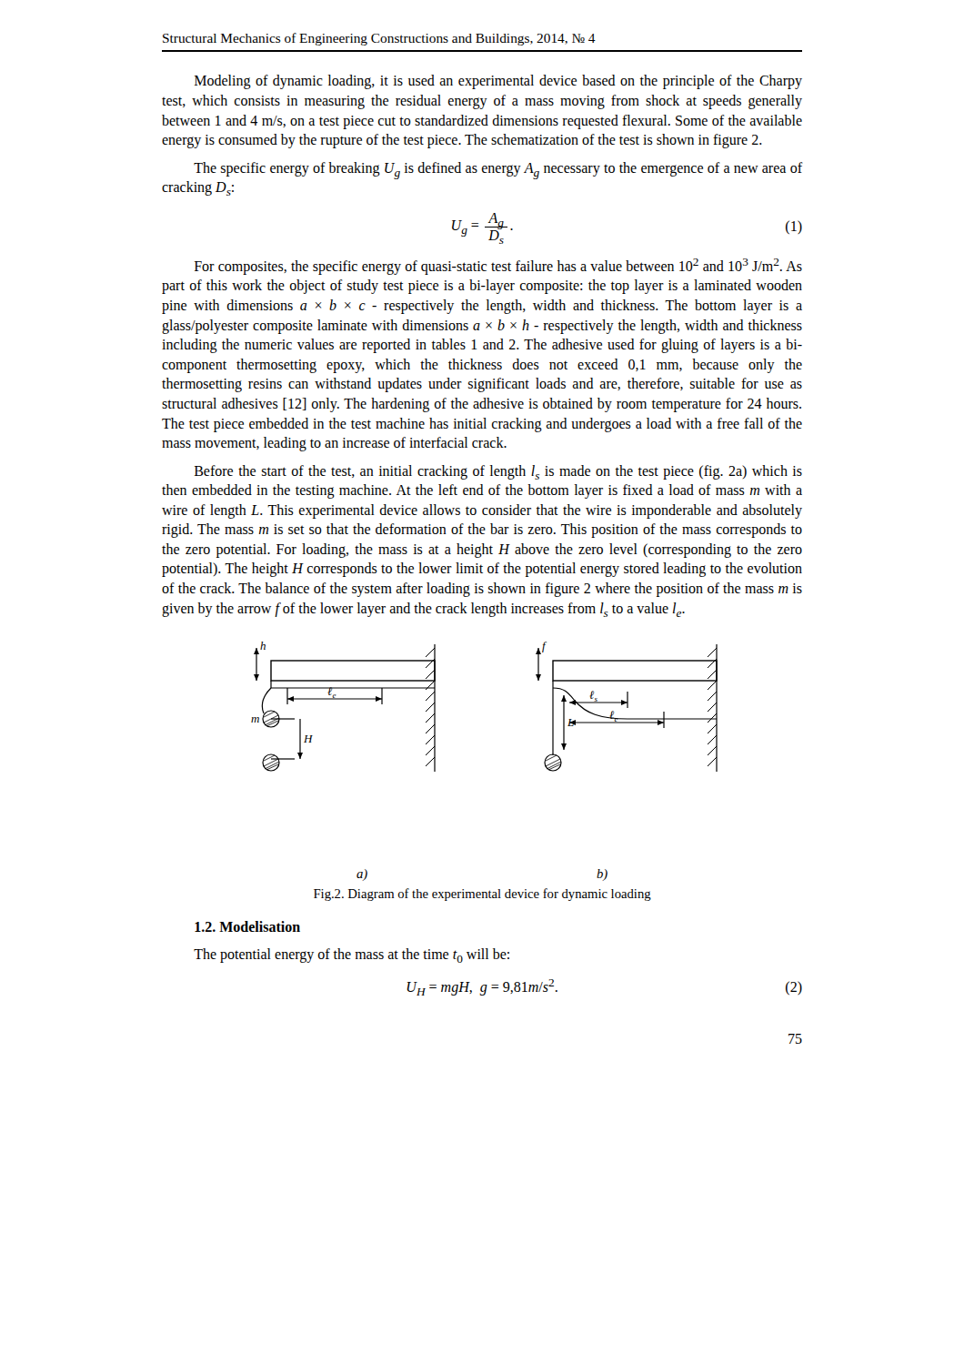Structural Mechanics of Engineering Constructions and Buildings, 2014, № 4
Modeling of dynamic loading, it is used an experimental device based on the principle of the Charpy test, which consists in measuring the residual energy of a mass moving from shock at speeds generally between 1 and 4 m/s, on a test piece cut to standardized dimensions requested flexural. Some of the available energy is consumed by the rupture of the test piece. The schematization of the test is shown in figure 2.
The specific energy of breaking Ug is defined as energy Ag necessary to the emergence of a new area of cracking Ds:
Ug = Ag Ds. (1)
For composites, the specific energy of quasi-static test failure has a value between 102 and 103 J/m2. As part of this work the object of study test piece is a bi-layer composite: the top layer is a laminated wooden pine with dimensions a × b × c - respectively the length, width and thickness. The bottom layer is a glass/polyester composite laminate with dimensions a × b × h - respectively the length, width and thickness including the numeric values are reported in tables 1 and 2. The adhesive used for gluing of layers is a bi-component thermosetting epoxy, which the thickness does not exceed 0,1 mm, because only the thermosetting resins can withstand updates under significant loads and are, therefore, suitable for use as structural adhesives [12] only. The hardening of the adhesive is obtained by room temperature for 24 hours. The test piece embedded in the test machine has initial cracking and undergoes a load with a free fall of the mass movement, leading to an increase of interfacial crack.
Before the start of the test, an initial cracking of length ls is made on the test piece (fig. 2a) which is then embedded in the testing machine. At the left end of the bottom layer is fixed a load of mass m with a wire of length L. This experimental device allows to consider that the wire is imponderable and absolutely rigid. The mass m is set so that the deformation of the bar is zero. This position of the mass corresponds to the zero potential. For loading, the mass is at a height H above the zero level (corresponding to the zero potential). The height H corresponds to the lower limit of the potential energy stored leading to the evolution of the crack. The balance of the system after loading is shown in figure 2 where the position of the mass m is given by the arrow f of the lower layer and the crack length increases from ls to a value le.
ℓe h m H f ℓs ℓe L
a) b)
Fig.2. Diagram of the experimental device for dynamic loading
1.2. Modelisation
The potential energy of the mass at the time t0 will be:
UH = mgH, g = 9,81m/s2. (2)
75